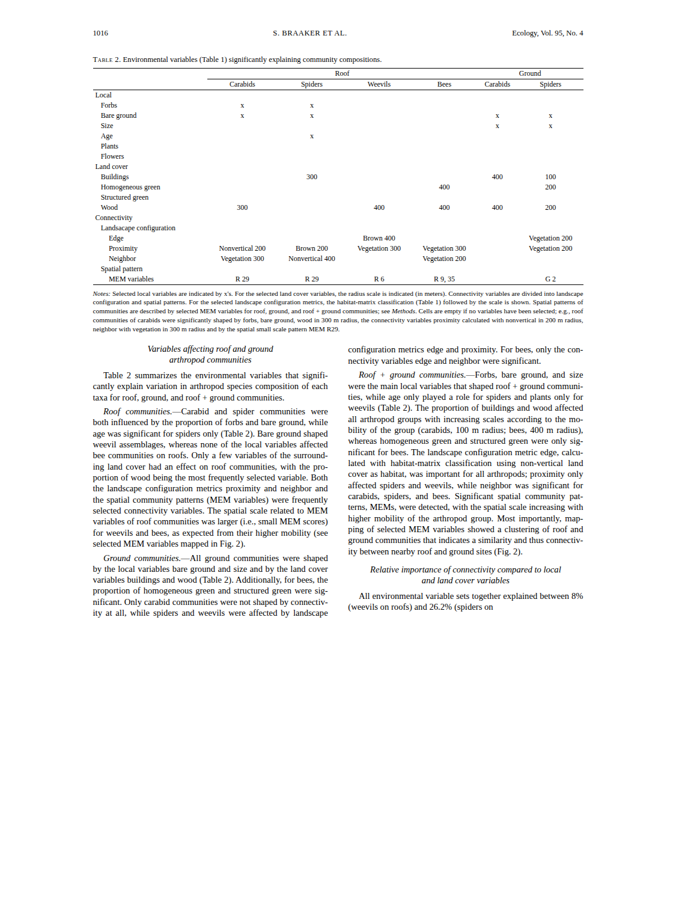1016 S. BRAAKER ET AL. Ecology, Vol. 95, No. 4
Table 2. Environmental variables (Table 1) significantly explaining community compositions.
| | Roof | Ground |
| --- | --- | --- |
| Carabids | Spiders | Weevils | Bees | Carabids | Spiders |
| Local | | | | | | |
| Forbs | x | x | | | | |
| Bare ground | x | x | | | x | x |
| Size | | | | | x | x |
| Age | | x | | | | |
| Plants | | | | | | |
| Flowers | | | | | | |
| Land cover | | | | | | |
| Buildings | | 300 | | | 400 | 100 |
| Homogeneous green | | | | 400 | | 200 |
| Structured green | | | | | | |
| Wood | 300 | | 400 | 400 | 400 | 200 |
| Connectivity | | | | | | |
| Landsacape configuration | | | | | | |
| Edge | | | Brown 400 | | | Vegetation 200 |
| Proximity | Nonvertical 200 | Brown 200 | Vegetation 300 | Vegetation 300 | | Vegetation 200 |
| Neighbor | Vegetation 300 | Nonvertical 400 | | Vegetation 200 | | |
| Spatial pattern | | | | | | |
| MEM variables | R 29 | R 29 | R 6 | R 9, 35 | | G 2 |
Notes: Selected local variables are indicated by x's. For the selected land cover variables, the radius scale is indicated (in meters). Connectivity variables are divided into landscape configuration and spatial patterns. For the selected landscape configuration metrics, the habitat-matrix classification (Table 1) followed by the scale is shown. Spatial patterns of communities are described by selected MEM variables for roof, ground, and roof + ground communities; see Methods. Cells are empty if no variables have been selected; e.g., roof communities of carabids were significantly shaped by forbs, bare ground, wood in 300 m radius, the connectivity variables proximity calculated with nonvertical in 200 m radius, neighbor with vegetation in 300 m radius and by the spatial small scale pattern MEM R29.
Variables affecting roof and ground
arthropod communities
Table 2 summarizes the environmental variables that significantly explain variation in arthropod species composition of each taxa for roof, ground, and roof + ground communities.
Roof communities.—Carabid and spider communities were both influenced by the proportion of forbs and bare ground, while age was significant for spiders only (Table 2). Bare ground shaped weevil assemblages, whereas none of the local variables affected bee communities on roofs. Only a few variables of the surrounding land cover had an effect on roof communities, with the proportion of wood being the most frequently selected variable. Both the landscape configuration metrics proximity and neighbor and the spatial community patterns (MEM variables) were frequently selected connectivity variables. The spatial scale related to MEM variables of roof communities was larger (i.e., small MEM scores) for weevils and bees, as expected from their higher mobility (see selected MEM variables mapped in Fig. 2).
Ground communities.—All ground communities were shaped by the local variables bare ground and size and by the land cover variables buildings and wood (Table 2). Additionally, for bees, the proportion of homogeneous green and structured green were significant. Only carabid communities were not shaped by connectivity at all, while spiders and weevils were affected by landscape configuration metrics edge and proximity. For bees, only the connectivity variables edge and neighbor were significant.
Roof + ground communities.—Forbs, bare ground, and size were the main local variables that shaped roof + ground communities, while age only played a role for spiders and plants only for weevils (Table 2). The proportion of buildings and wood affected all arthropod groups with increasing scales according to the mobility of the group (carabids, 100 m radius; bees, 400 m radius), whereas homogeneous green and structured green were only significant for bees. The landscape configuration metric edge, calculated with habitat-matrix classification using non-vertical land cover as habitat, was important for all arthropods; proximity only affected spiders and weevils, while neighbor was significant for carabids, spiders, and bees. Significant spatial community patterns, MEMs, were detected, with the spatial scale increasing with higher mobility of the arthropod group. Most importantly, mapping of selected MEM variables showed a clustering of roof and ground communities that indicates a similarity and thus connectivity between nearby roof and ground sites (Fig. 2).
Relative importance of connectivity compared to local
and land cover variables
All environmental variable sets together explained between 8% (weevils on roofs) and 26.2% (spiders on